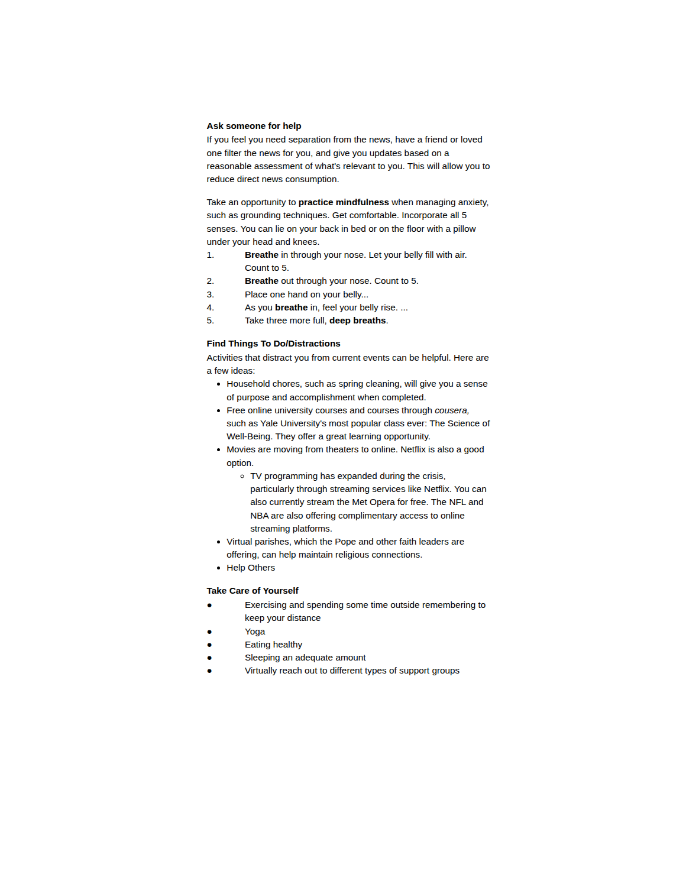Ask someone for help
If you feel you need separation from the news, have a friend or loved one filter the news for you, and give you updates based on a reasonable assessment of what's relevant to you. This will allow you to reduce direct news consumption.
Take an opportunity to practice mindfulness when managing anxiety, such as grounding techniques. Get comfortable. Incorporate all 5 senses. You can lie on your back in bed or on the floor with a pillow under your head and knees.
1. Breathe in through your nose. Let your belly fill with air. Count to 5.
2. Breathe out through your nose. Count to 5.
3. Place one hand on your belly...
4. As you breathe in, feel your belly rise. ...
5. Take three more full, deep breaths.
Find Things To Do/Distractions
Activities that distract you from current events can be helpful. Here are a few ideas:
Household chores, such as spring cleaning, will give you a sense of purpose and accomplishment when completed.
Free online university courses and courses through cousera, such as Yale University's most popular class ever: The Science of Well-Being. They offer a great learning opportunity.
Movies are moving from theaters to online. Netflix is also a good option.
TV programming has expanded during the crisis, particularly through streaming services like Netflix. You can also currently stream the Met Opera for free. The NFL and NBA are also offering complimentary access to online streaming platforms.
Virtual parishes, which the Pope and other faith leaders are offering, can help maintain religious connections.
Help Others
Take Care of Yourself
●Exercising and spending some time outside remembering to keep your distance
●Yoga
●Eating healthy
●Sleeping an adequate amount
●Virtually reach out to different types of support groups